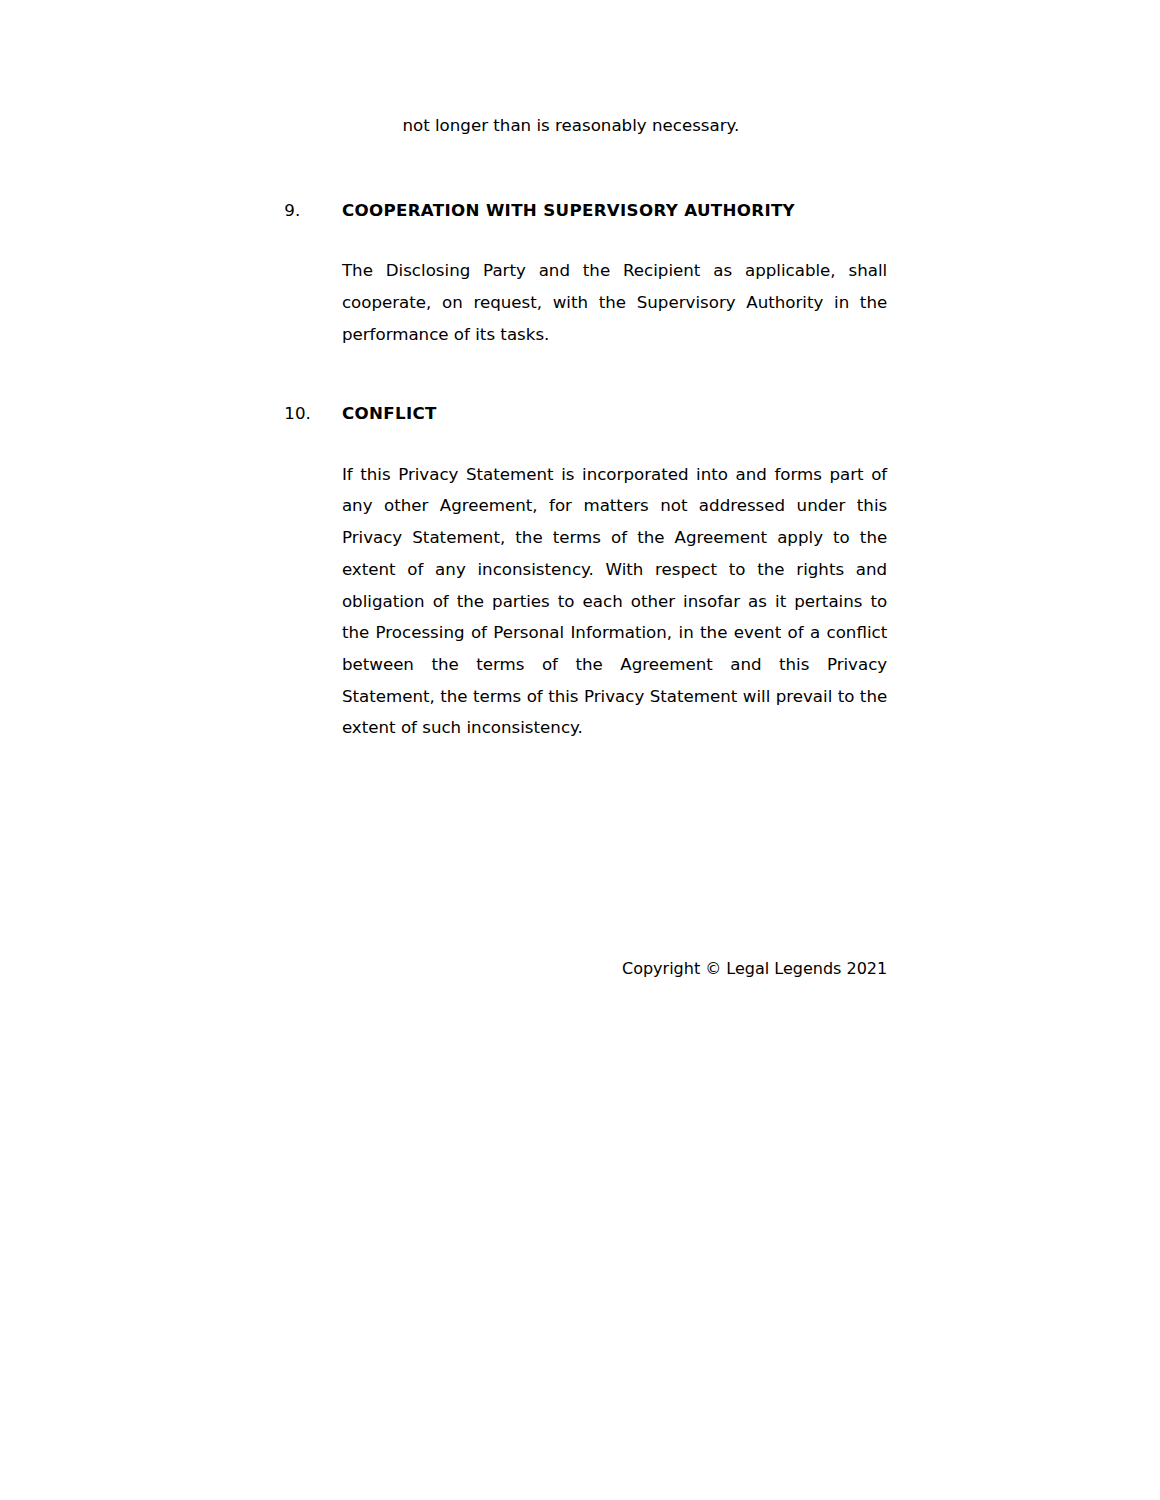not longer than is reasonably necessary.
9.
COOPERATION WITH SUPERVISORY AUTHORITY
The Disclosing Party and the Recipient as applicable, shall cooperate, on request, with the Supervisory Authority in the performance of its tasks.
10.
CONFLICT
If this Privacy Statement is incorporated into and forms part of any other Agreement, for matters not addressed under this Privacy Statement, the terms of the Agreement apply to the extent of any inconsistency. With respect to the rights and obligation of the parties to each other insofar as it pertains to the Processing of Personal Information, in the event of a conflict between the terms of the Agreement and this Privacy Statement, the terms of this Privacy Statement will prevail to the extent of such inconsistency.
Copyright © Legal Legends 2021